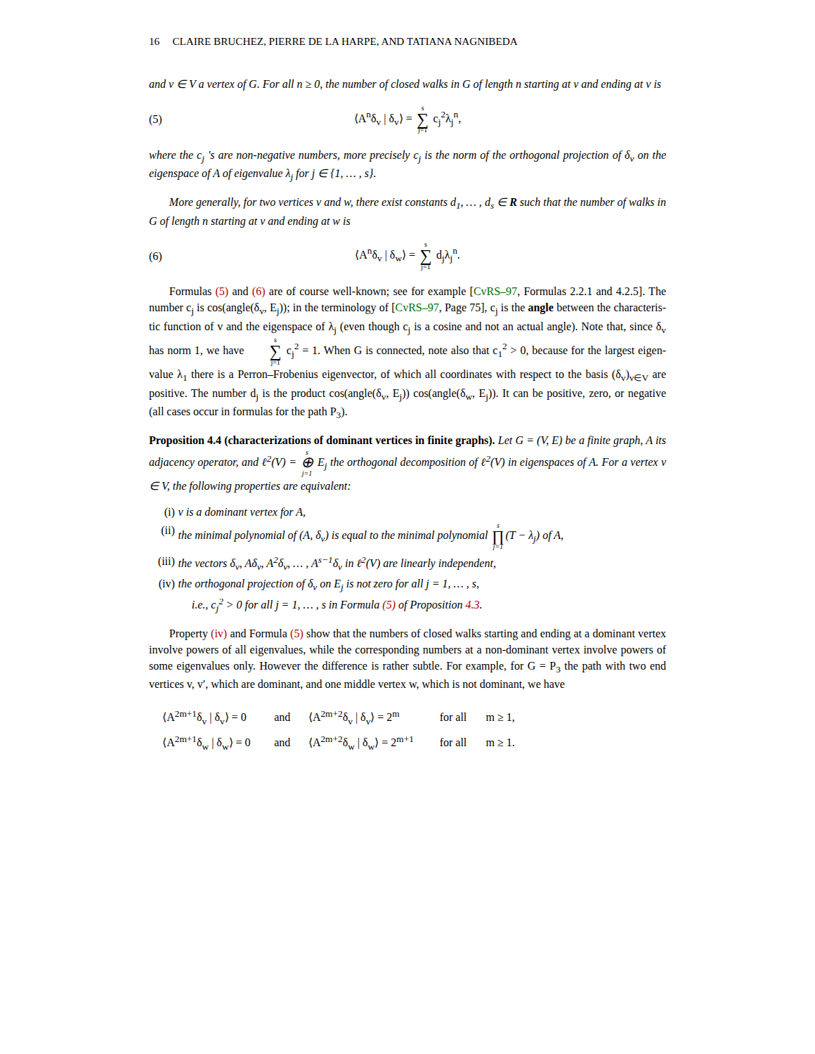16 CLAIRE BRUCHEZ, PIERRE DE LA HARPE, AND TATIANA NAGNIBEDA
and v ∈ V a vertex of G. For all n ≥ 0, the number of closed walks in G of length n starting at v and ending at v is
(5)
⟨Anδv | δv⟩ = s∑j=1 cj2λjn,
where the cj 's are non-negative numbers, more precisely cj is the norm of the orthogonal projection of δv on the eigenspace of A of eigenvalue λj for j ∈ {1, … , s}.
More generally, for two vertices v and w, there exist constants d1, … , ds ∈ R such that the number of walks in G of length n starting at v and ending at w is
(6)
⟨Anδv | δw⟩ = s∑j=1 djλjn.
Formulas (5) and (6) are of course well-known; see for example [CvRS–97, Formulas 2.2.1 and 4.2.5]. The number cj is cos(angle(δv, Ej)); in the terminology of [CvRS–97, Page 75], cj is the angle between the characteristic function of v and the eigenspace of λj (even though cj is a cosine and not an actual angle). Note that, since δv has norm 1, we have s∑j=1 cj2 = 1. When G is connected, note also that c12 > 0, because for the largest eigenvalue λ1 there is a Perron–Frobenius eigenvector, of which all coordinates with respect to the basis (δv)v∈V are positive. The number dj is the product cos(angle(δv, Ej)) cos(angle(δw, Ej)). It can be positive, zero, or negative (all cases occur in formulas for the path P3).
Proposition 4.4 (characterizations of dominant vertices in finite graphs). Let G = (V, E) be a finite graph, A its adjacency operator, and ℓ2(V) = s⊕j=1 Ej the orthogonal decomposition of ℓ2(V) in eigenspaces of A. For a vertex v ∈ V, the following properties are equivalent:
(i) v is a dominant vertex for A,
(ii) the minimal polynomial of (A, δv) is equal to the minimal polynomial s∏j=1(T − λj) of A,
(iii) the vectors δv, Aδv, A2δv, … , As−1δv in ℓ2(V) are linearly independent,
(iv) the orthogonal projection of δv on Ej is not zero for all j = 1, … , s, i.e., cj2 > 0 for all j = 1, … , s in Formula (5) of Proposition 4.3.
Property (iv) and Formula (5) show that the numbers of closed walks starting and ending at a dominant vertex involve powers of all eigenvalues, while the corresponding numbers at a non-dominant vertex involve powers of some eigenvalues only. However the difference is rather subtle. For example, for G = P3 the path with two end vertices v, v′, which are dominant, and one middle vertex w, which is not dominant, we have
| ⟨A 2m+1 δ v / δ v ⟩ = 0 | and | ⟨A 2m+2 δ v / δ v ⟩ = 2 m | for all | m ≥ 1, |
| ⟨A 2m+1 δ w / δ w ⟩ = 0 | and | ⟨A 2m+2 δ w / δ w ⟩ = 2 m+1 | for all | m ≥ 1. |